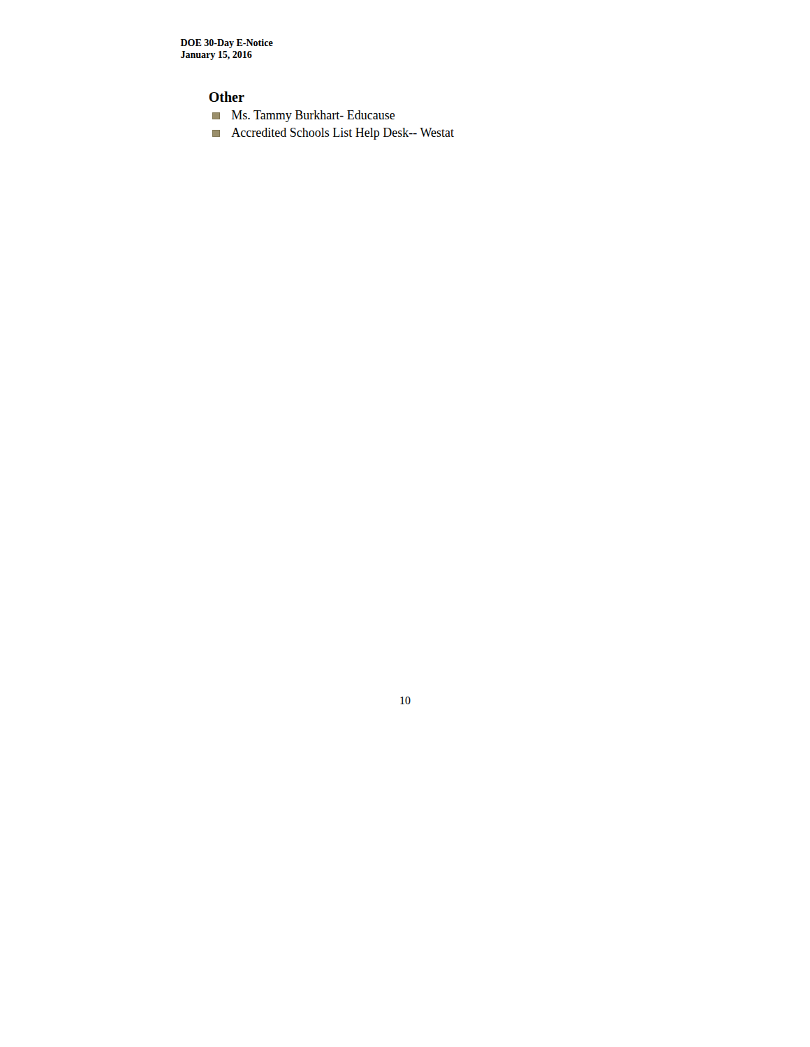DOE 30-Day E-Notice
January 15, 2016
Other
Ms. Tammy Burkhart- Educause
Accredited Schools List Help Desk-- Westat
10